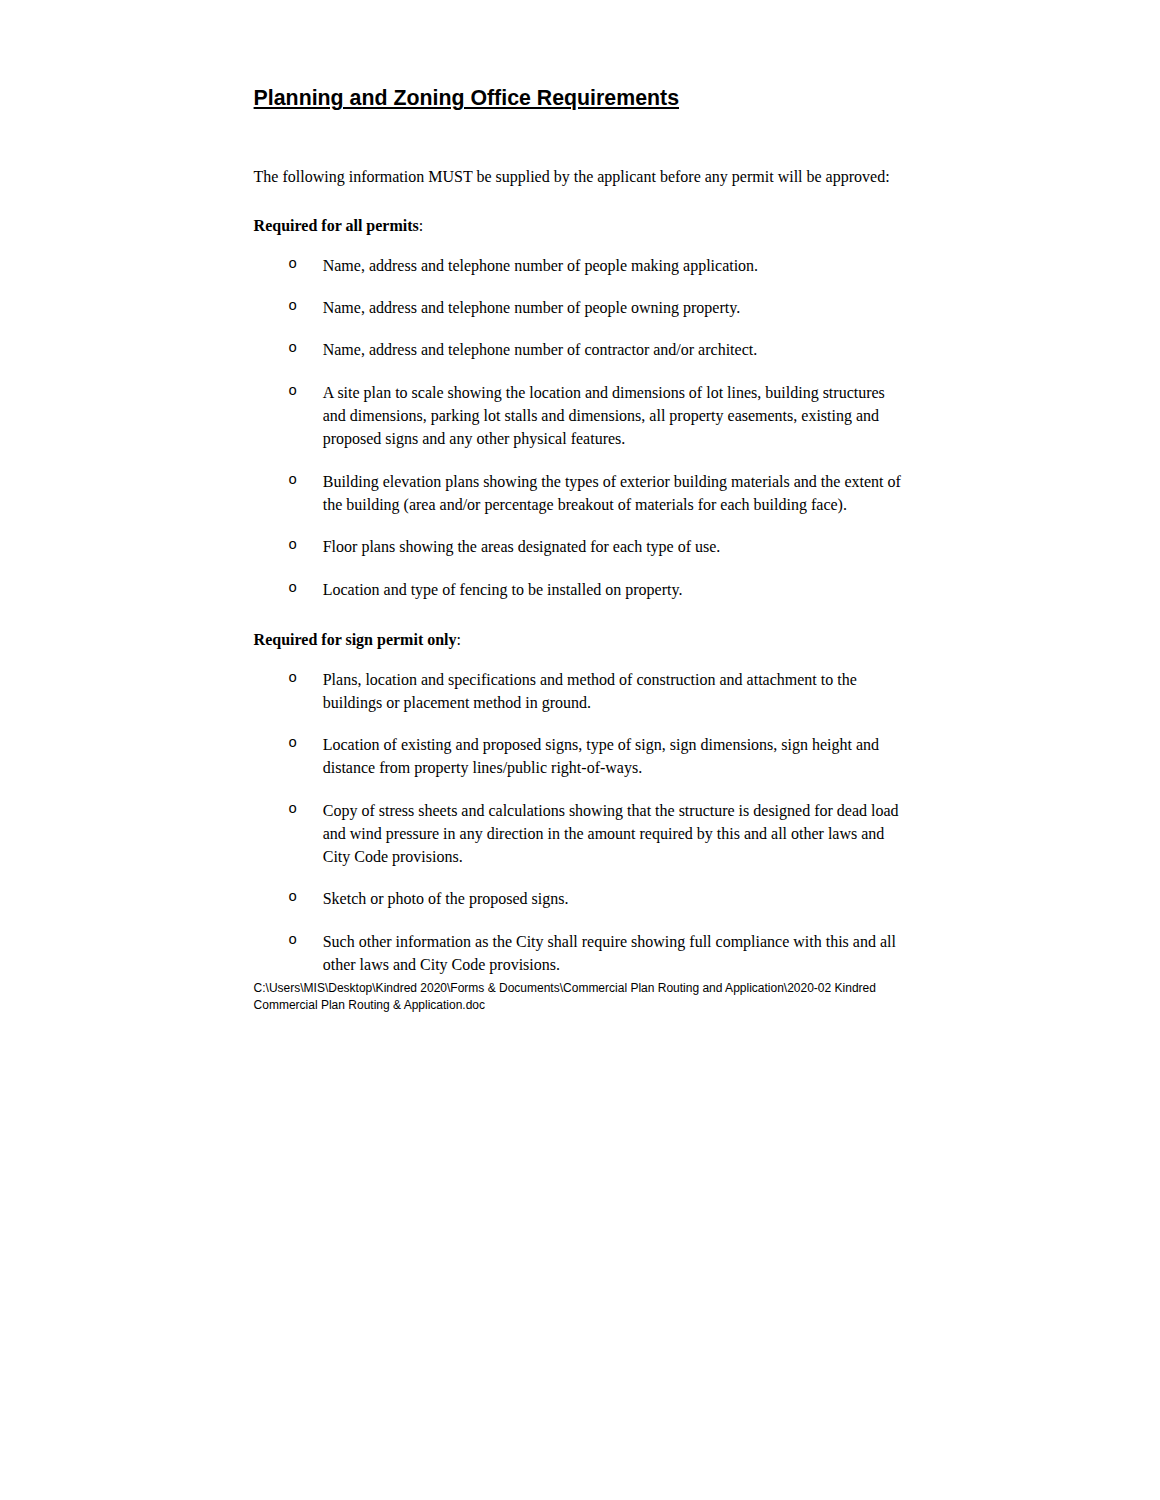Planning and Zoning Office Requirements
The following information MUST be supplied by the applicant before any permit will be approved:
Required for all permits:
Name, address and telephone number of people making application.
Name, address and telephone number of people owning property.
Name, address and telephone number of contractor and/or architect.
A site plan to scale showing the location and dimensions of lot lines, building structures and dimensions, parking lot stalls and dimensions, all property easements, existing and proposed signs and any other physical features.
Building elevation plans showing the types of exterior building materials and the extent of the building (area and/or percentage breakout of materials for each building face).
Floor plans showing the areas designated for each type of use.
Location and type of fencing to be installed on property.
Required for sign permit only:
Plans, location and specifications and method of construction and attachment to the buildings or placement method in ground.
Location of existing and proposed signs, type of sign, sign dimensions, sign height and distance from property lines/public right-of-ways.
Copy of stress sheets and calculations showing that the structure is designed for dead load and wind pressure in any direction in the amount required by this and all other laws and City Code provisions.
Sketch or photo of the proposed signs.
Such other information as the City shall require showing full compliance with this and all other laws and City Code provisions.
C:\Users\MIS\Desktop\Kindred 2020\Forms & Documents\Commercial Plan Routing and Application\2020-02 Kindred Commercial Plan Routing & Application.doc